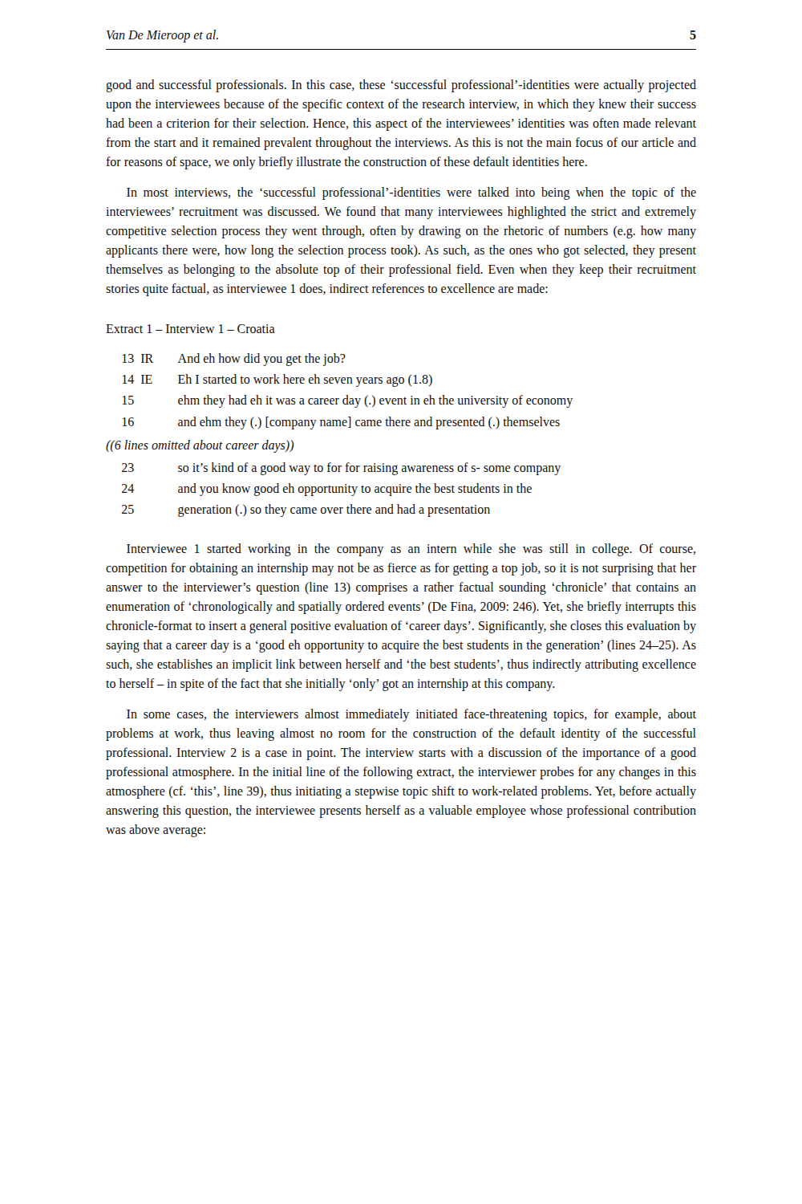Van De Mieroop et al. 5
good and successful professionals. In this case, these ‘successful professional’-identities were actually projected upon the interviewees because of the specific context of the research interview, in which they knew their success had been a criterion for their selection. Hence, this aspect of the interviewees’ identities was often made relevant from the start and it remained prevalent throughout the interviews. As this is not the main focus of our article and for reasons of space, we only briefly illustrate the construction of these default identities here.
In most interviews, the ‘successful professional’-identities were talked into being when the topic of the interviewees’ recruitment was discussed. We found that many interviewees highlighted the strict and extremely competitive selection process they went through, often by drawing on the rhetoric of numbers (e.g. how many applicants there were, how long the selection process took). As such, as the ones who got selected, they present themselves as belonging to the absolute top of their professional field. Even when they keep their recruitment stories quite factual, as interviewee 1 does, indirect references to excellence are made:
Extract 1 – Interview 1 – Croatia
| 13 | IR | And eh how did you get the job? |
| 14 | IE | Eh I started to work here eh seven years ago (1.8) |
| 15 | | ehm they had eh it was a career day (.) event in eh the university of economy |
| 16 | | and ehm they (.) [company name] came there and presented (.) themselves |
| ((6 lines omitted about career days)) |
| 23 | | so it’s kind of a good way to for for raising awareness of s- some company |
| 24 | | and you know good eh opportunity to acquire the best students in the |
| 25 | | generation (.) so they came over there and had a presentation |
Interviewee 1 started working in the company as an intern while she was still in college. Of course, competition for obtaining an internship may not be as fierce as for getting a top job, so it is not surprising that her answer to the interviewer’s question (line 13) comprises a rather factual sounding ‘chronicle’ that contains an enumeration of ‘chronologically and spatially ordered events’ (De Fina, 2009: 246). Yet, she briefly interrupts this chronicle-format to insert a general positive evaluation of ‘career days’. Significantly, she closes this evaluation by saying that a career day is a ‘good eh opportunity to acquire the best students in the generation’ (lines 24–25). As such, she establishes an implicit link between herself and ‘the best students’, thus indirectly attributing excellence to herself – in spite of the fact that she initially ‘only’ got an internship at this company.
In some cases, the interviewers almost immediately initiated face-threatening topics, for example, about problems at work, thus leaving almost no room for the construction of the default identity of the successful professional. Interview 2 is a case in point. The interview starts with a discussion of the importance of a good professional atmosphere. In the initial line of the following extract, the interviewer probes for any changes in this atmosphere (cf. ‘this’, line 39), thus initiating a stepwise topic shift to work-related problems. Yet, before actually answering this question, the interviewee presents herself as a valuable employee whose professional contribution was above average: